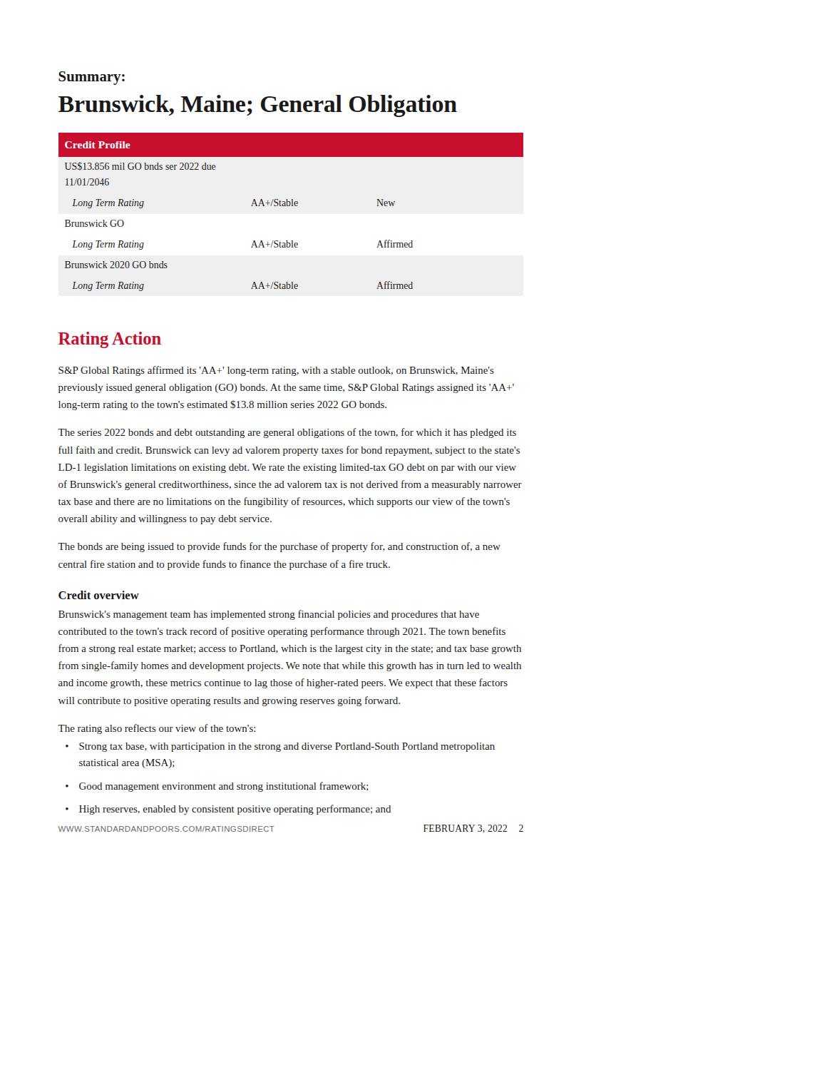Summary:
Brunswick, Maine; General Obligation
Credit Profile
| US$13.856 mil GO bnds ser 2022 due 11/01/2046 | | |
| Long Term Rating | AA+/Stable | New |
| Brunswick GO | | |
| Long Term Rating | AA+/Stable | Affirmed |
| Brunswick 2020 GO bnds | | |
| Long Term Rating | AA+/Stable | Affirmed |
Rating Action
S&P Global Ratings affirmed its 'AA+' long-term rating, with a stable outlook, on Brunswick, Maine's previously issued general obligation (GO) bonds. At the same time, S&P Global Ratings assigned its 'AA+' long-term rating to the town's estimated $13.8 million series 2022 GO bonds.
The series 2022 bonds and debt outstanding are general obligations of the town, for which it has pledged its full faith and credit. Brunswick can levy ad valorem property taxes for bond repayment, subject to the state's LD-1 legislation limitations on existing debt. We rate the existing limited-tax GO debt on par with our view of Brunswick's general creditworthiness, since the ad valorem tax is not derived from a measurably narrower tax base and there are no limitations on the fungibility of resources, which supports our view of the town's overall ability and willingness to pay debt service.
The bonds are being issued to provide funds for the purchase of property for, and construction of, a new central fire station and to provide funds to finance the purchase of a fire truck.
Credit overview
Brunswick's management team has implemented strong financial policies and procedures that have contributed to the town's track record of positive operating performance through 2021. The town benefits from a strong real estate market; access to Portland, which is the largest city in the state; and tax base growth from single-family homes and development projects. We note that while this growth has in turn led to wealth and income growth, these metrics continue to lag those of higher-rated peers. We expect that these factors will contribute to positive operating results and growing reserves going forward.
The rating also reflects our view of the town's:
Strong tax base, with participation in the strong and diverse Portland-South Portland metropolitan statistical area (MSA);
Good management environment and strong institutional framework;
High reserves, enabled by consistent positive operating performance; and
www.standardandpoors.com/ratingsdirect FEBRUARY 3, 20222